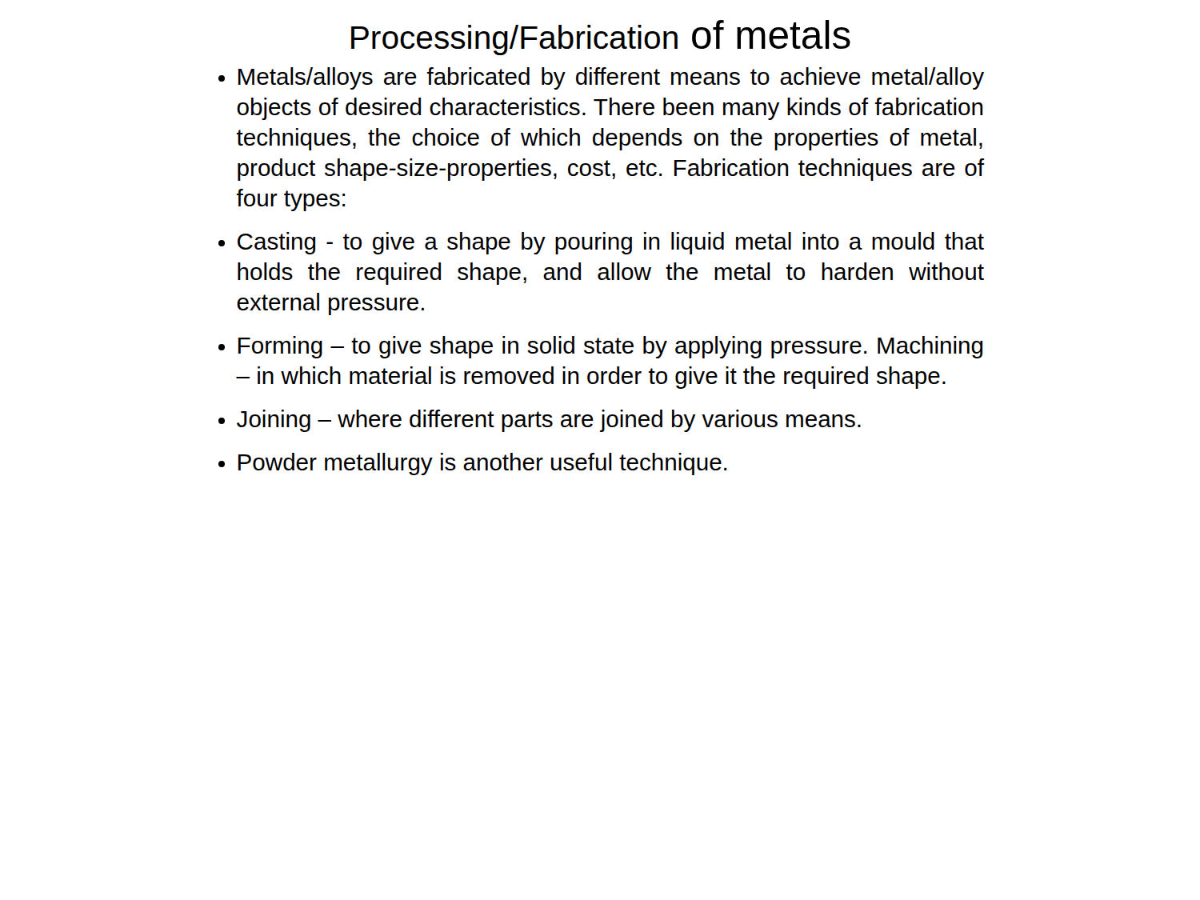Processing/Fabrication of metals
Metals/alloys are fabricated by different means to achieve metal/alloy objects of desired characteristics. There been many kinds of fabrication techniques, the choice of which depends on the properties of metal, product shape-size-properties, cost, etc. Fabrication techniques are of four types:
Casting - to give a shape by pouring in liquid metal into a mould that holds the required shape, and allow the metal to harden without external pressure.
Forming – to give shape in solid state by applying pressure. Machining – in which material is removed in order to give it the required shape.
Joining – where different parts are joined by various means.
Powder metallurgy is another useful technique.